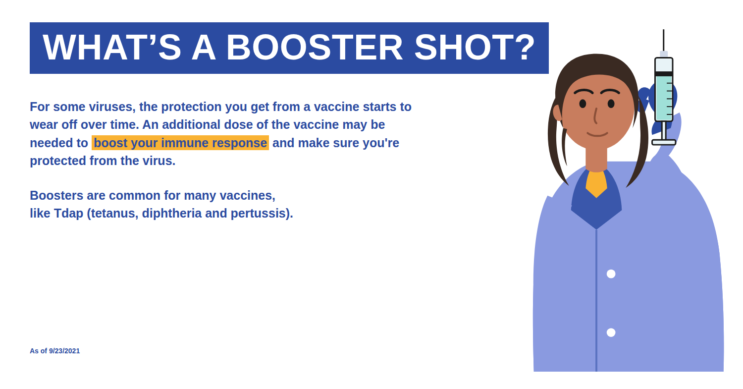What’s a Booster Shot?
For some viruses, the protection you get from a vaccine starts to wear off over time. An additional dose of the vaccine may be needed to boost your immune response and make sure you're protected from the virus.
Boosters are common for many vaccines,
like Tdap (tetanus, diphtheria and pertussis).
As of 9/23/2021